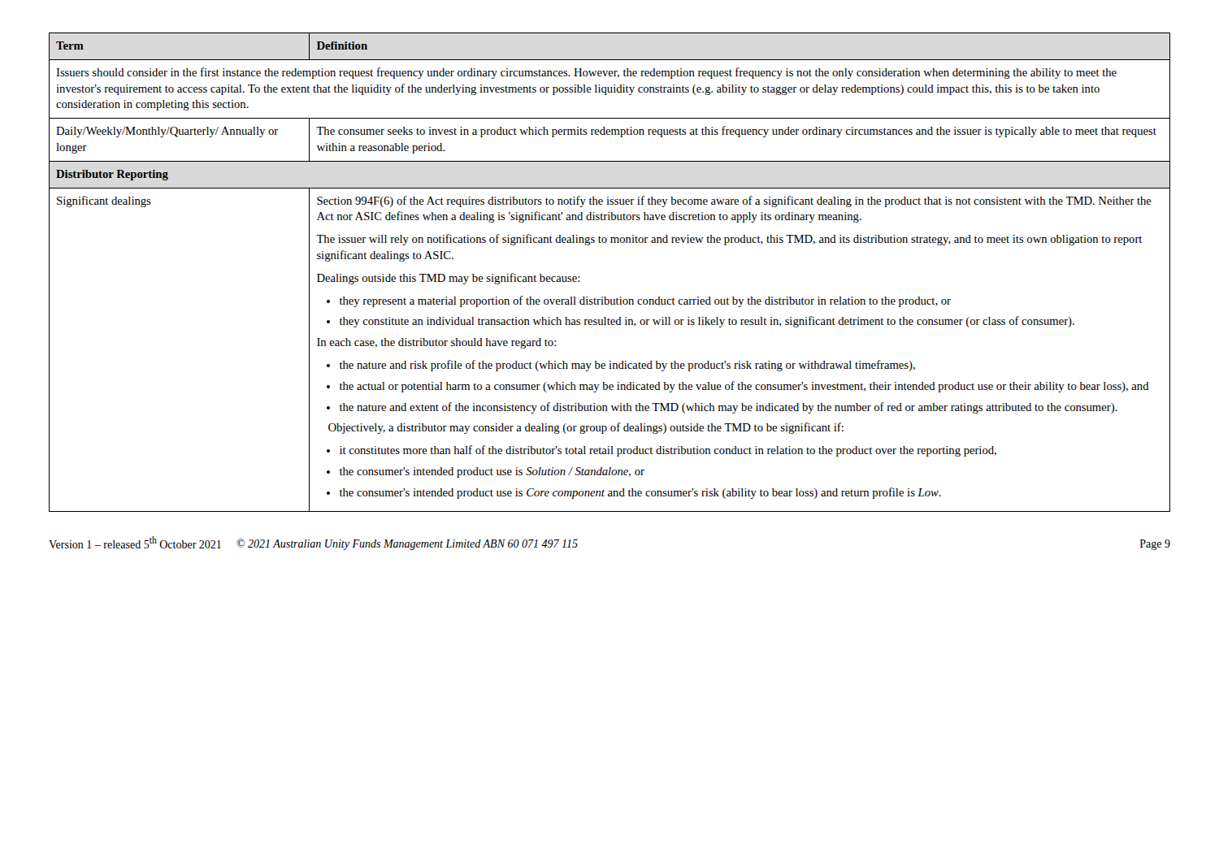| Term | Definition |
| --- | --- |
| Issuers should consider in the first instance the redemption request frequency under ordinary circumstances. However, the redemption request frequency is not the only consideration when determining the ability to meet the investor's requirement to access capital. To the extent that the liquidity of the underlying investments or possible liquidity constraints (e.g. ability to stagger or delay redemptions) could impact this, this is to be taken into consideration in completing this section. |
| Daily/Weekly/Monthly/Quarterly/ Annually or longer | The consumer seeks to invest in a product which permits redemption requests at this frequency under ordinary circumstances and the issuer is typically able to meet that request within a reasonable period. |
| Distributor Reporting |
| Significant dealings | Section 994F(6) of the Act requires distributors to notify the issuer if they become aware of a significant dealing in the product that is not consistent with the TMD. Neither the Act nor ASIC defines when a dealing is 'significant' and distributors have discretion to apply its ordinary meaning. The issuer will rely on notifications of significant dealings to monitor and review the product, this TMD, and its distribution strategy, and to meet its own obligation to report significant dealings to ASIC. Dealings outside this TMD may be significant because: they represent a material proportion of the overall distribution conduct carried out by the distributor in relation to the product, or they constitute an individual transaction which has resulted in, or will or is likely to result in, significant detriment to the consumer (or class of consumer). In each case, the distributor should have regard to: the nature and risk profile of the product (which may be indicated by the product's risk rating or withdrawal timeframes), the actual or potential harm to a consumer (which may be indicated by the value of the consumer's investment, their intended product use or their ability to bear loss), and the nature and extent of the inconsistency of distribution with the TMD (which may be indicated by the number of red or amber ratings attributed to the consumer). Objectively, a distributor may consider a dealing (or group of dealings) outside the TMD to be significant if: it constitutes more than half of the distributor's total retail product distribution conduct in relation to the product over the reporting period, the consumer's intended product use is Solution / Standalone , or the consumer's intended product use is Core component and the consumer's risk (ability to bear loss) and return profile is Low . |
Version 1 – released 5th October 2021 © 2021 Australian Unity Funds Management Limited ABN 60 071 497 115 Page 9